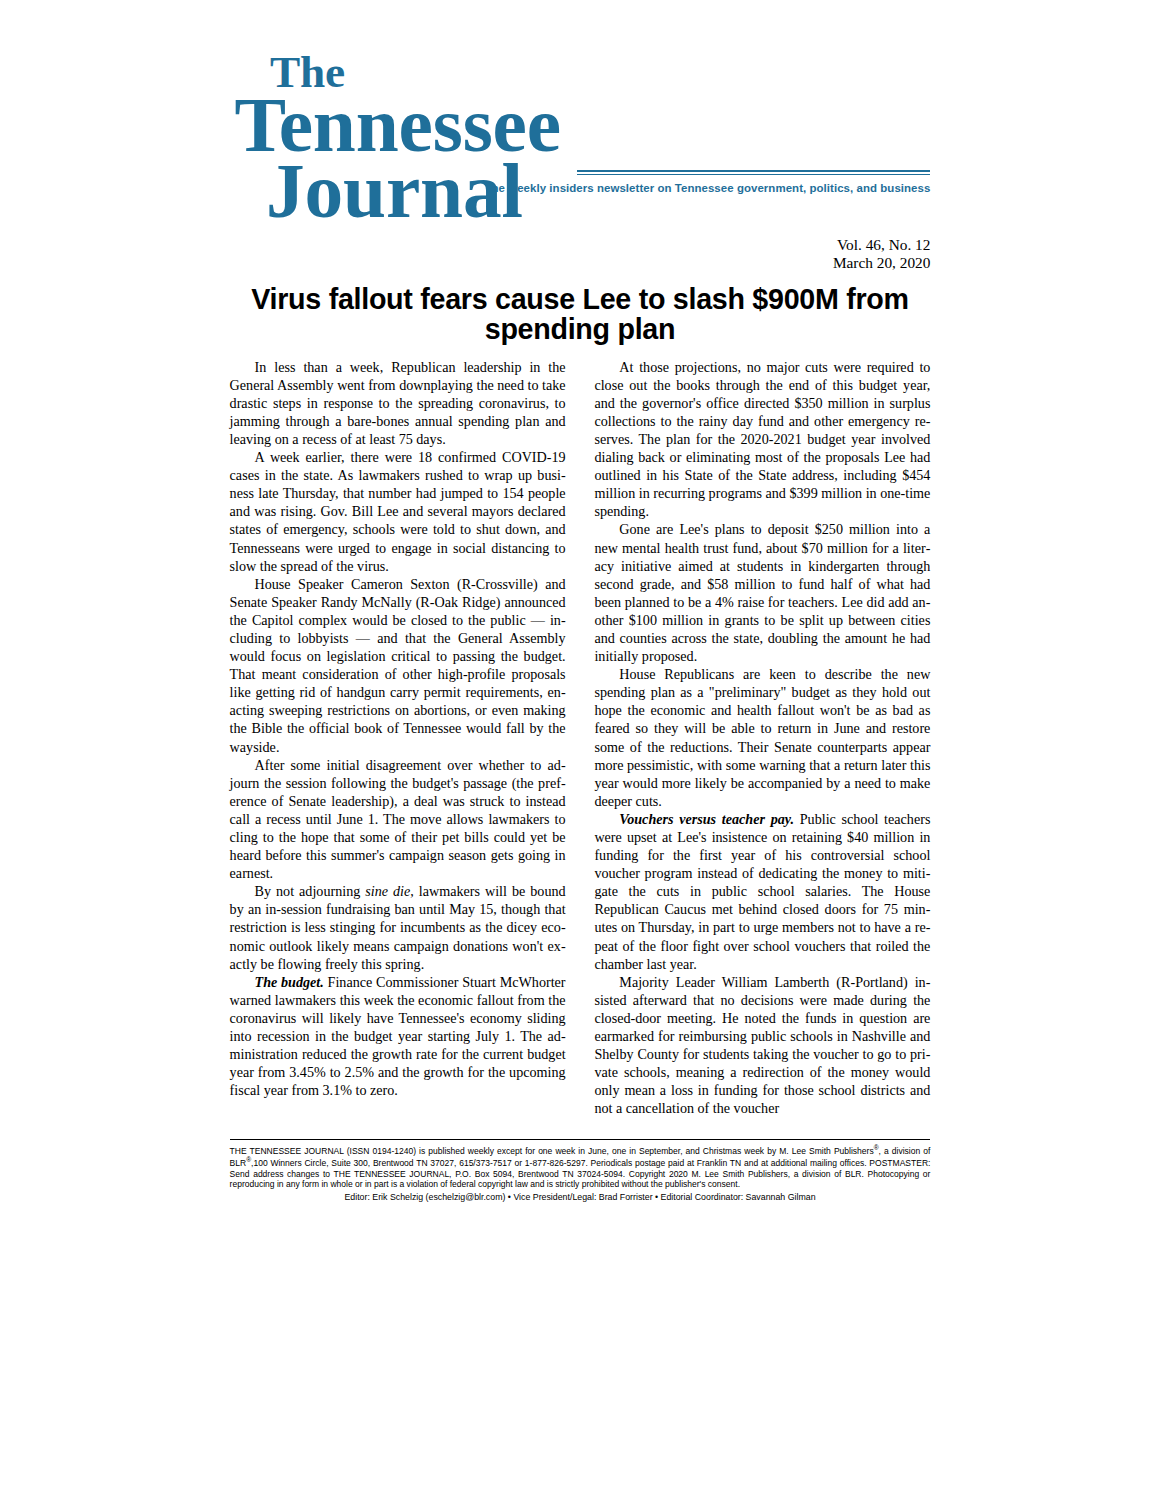The Tennessee Journal
The weekly insiders newsletter on Tennessee government, politics, and business
Vol. 46, No. 12
March 20, 2020
Virus fallout fears cause Lee to slash $900M from spending plan
In less than a week, Republican leadership in the General Assembly went from downplaying the need to take drastic steps in response to the spreading coronavirus, to jamming through a bare-bones annual spending plan and leaving on a recess of at least 75 days.
A week earlier, there were 18 confirmed COVID-19 cases in the state. As lawmakers rushed to wrap up business late Thursday, that number had jumped to 154 people and was rising. Gov. Bill Lee and several mayors declared states of emergency, schools were told to shut down, and Tennesseans were urged to engage in social distancing to slow the spread of the virus.
House Speaker Cameron Sexton (R-Crossville) and Senate Speaker Randy McNally (R-Oak Ridge) announced the Capitol complex would be closed to the public — including to lobbyists — and that the General Assembly would focus on legislation critical to passing the budget. That meant consideration of other high-profile proposals like getting rid of handgun carry permit requirements, enacting sweeping restrictions on abortions, or even making the Bible the official book of Tennessee would fall by the wayside.
After some initial disagreement over whether to adjourn the session following the budget's passage (the preference of Senate leadership), a deal was struck to instead call a recess until June 1. The move allows lawmakers to cling to the hope that some of their pet bills could yet be heard before this summer's campaign season gets going in earnest.
By not adjourning sine die, lawmakers will be bound by an in-session fundraising ban until May 15, though that restriction is less stinging for incumbents as the dicey economic outlook likely means campaign donations won't exactly be flowing freely this spring.
The budget. Finance Commissioner Stuart McWhorter warned lawmakers this week the economic fallout from the coronavirus will likely have Tennessee's economy sliding into recession in the budget year starting July 1. The administration reduced the growth rate for the current budget year from 3.45% to 2.5% and the growth for the upcoming fiscal year from 3.1% to zero.
At those projections, no major cuts were required to close out the books through the end of this budget year, and the governor's office directed $350 million in surplus collections to the rainy day fund and other emergency reserves. The plan for the 2020-2021 budget year involved dialing back or eliminating most of the proposals Lee had outlined in his State of the State address, including $454 million in recurring programs and $399 million in one-time spending.
Gone are Lee's plans to deposit $250 million into a new mental health trust fund, about $70 million for a literacy initiative aimed at students in kindergarten through second grade, and $58 million to fund half of what had been planned to be a 4% raise for teachers. Lee did add another $100 million in grants to be split up between cities and counties across the state, doubling the amount he had initially proposed.
House Republicans are keen to describe the new spending plan as a "preliminary" budget as they hold out hope the economic and health fallout won't be as bad as feared so they will be able to return in June and restore some of the reductions. Their Senate counterparts appear more pessimistic, with some warning that a return later this year would more likely be accompanied by a need to make deeper cuts.
Vouchers versus teacher pay. Public school teachers were upset at Lee's insistence on retaining $40 million in funding for the first year of his controversial school voucher program instead of dedicating the money to mitigate the cuts in public school salaries. The House Republican Caucus met behind closed doors for 75 minutes on Thursday, in part to urge members not to have a repeat of the floor fight over school vouchers that roiled the chamber last year.
Majority Leader William Lamberth (R-Portland) insisted afterward that no decisions were made during the closed-door meeting. He noted the funds in question are earmarked for reimbursing public schools in Nashville and Shelby County for students taking the voucher to go to private schools, meaning a redirection of the money would only mean a loss in funding for those school districts and not a cancellation of the voucher
THE TENNESSEE JOURNAL (ISSN 0194-1240) is published weekly except for one week in June, one in September, and Christmas week by M. Lee Smith Publishers®, a division of BLR®,100 Winners Circle, Suite 300, Brentwood TN 37027, 615/373-7517 or 1-877-826-5297. Periodicals postage paid at Franklin TN and at additional mailing offices. POSTMASTER: Send address changes to THE TENNESSEE JOURNAL, P.O. Box 5094, Brentwood TN 37024-5094. Copyright 2020 M. Lee Smith Publishers, a division of BLR. Photocopying or reproducing in any form in whole or in part is a violation of federal copyright law and is strictly prohibited without the publisher's consent.
Editor: Erik Schelzig (eschelzig@blr.com) • Vice President/Legal: Brad Forrister • Editorial Coordinator: Savannah Gilman